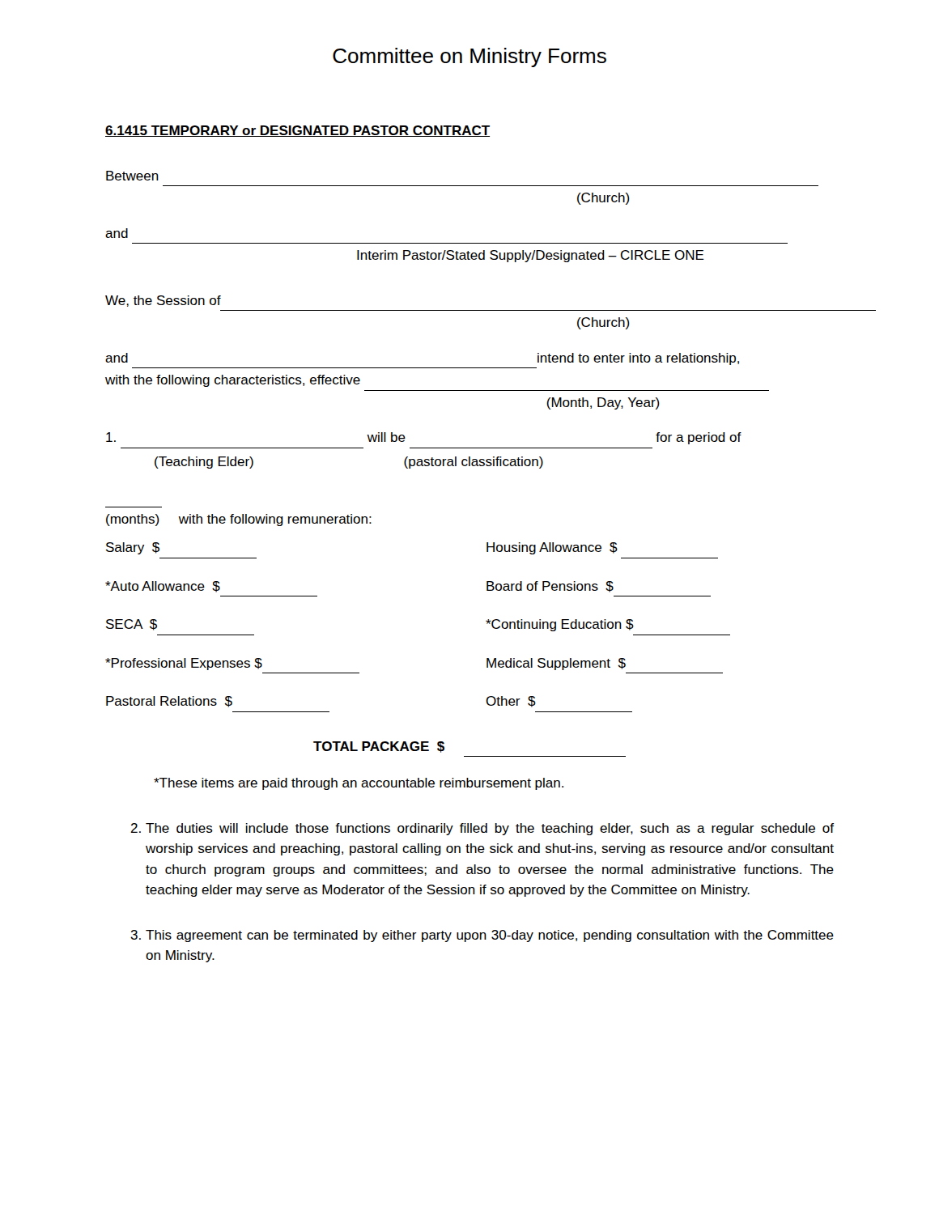Committee on Ministry Forms
6.1415 TEMPORARY or DESIGNATED PASTOR CONTRACT
Between
(Church)
and
Interim Pastor/Stated Supply/Designated – CIRCLE ONE
We, the Session of
(Church)
and intend to enter into a relationship,
with the following characteristics, effective
(Month, Day, Year)
1. will be for a period of
(Teaching Elder) (pastoral classification)
(months) with the following remuneration:
Salary $
Housing Allowance $
*Auto Allowance $
Board of Pensions $
SECA $
*Continuing Education $
*Professional Expenses $
Medical Supplement $
Pastoral Relations $
Other $
TOTAL PACKAGE $
*These items are paid through an accountable reimbursement plan.
The duties will include those functions ordinarily filled by the teaching elder, such as a regular schedule of worship services and preaching, pastoral calling on the sick and shut-ins, serving as resource and/or consultant to church program groups and committees; and also to oversee the normal administrative functions. The teaching elder may serve as Moderator of the Session if so approved by the Committee on Ministry.
This agreement can be terminated by either party upon 30-day notice, pending consultation with the Committee on Ministry.